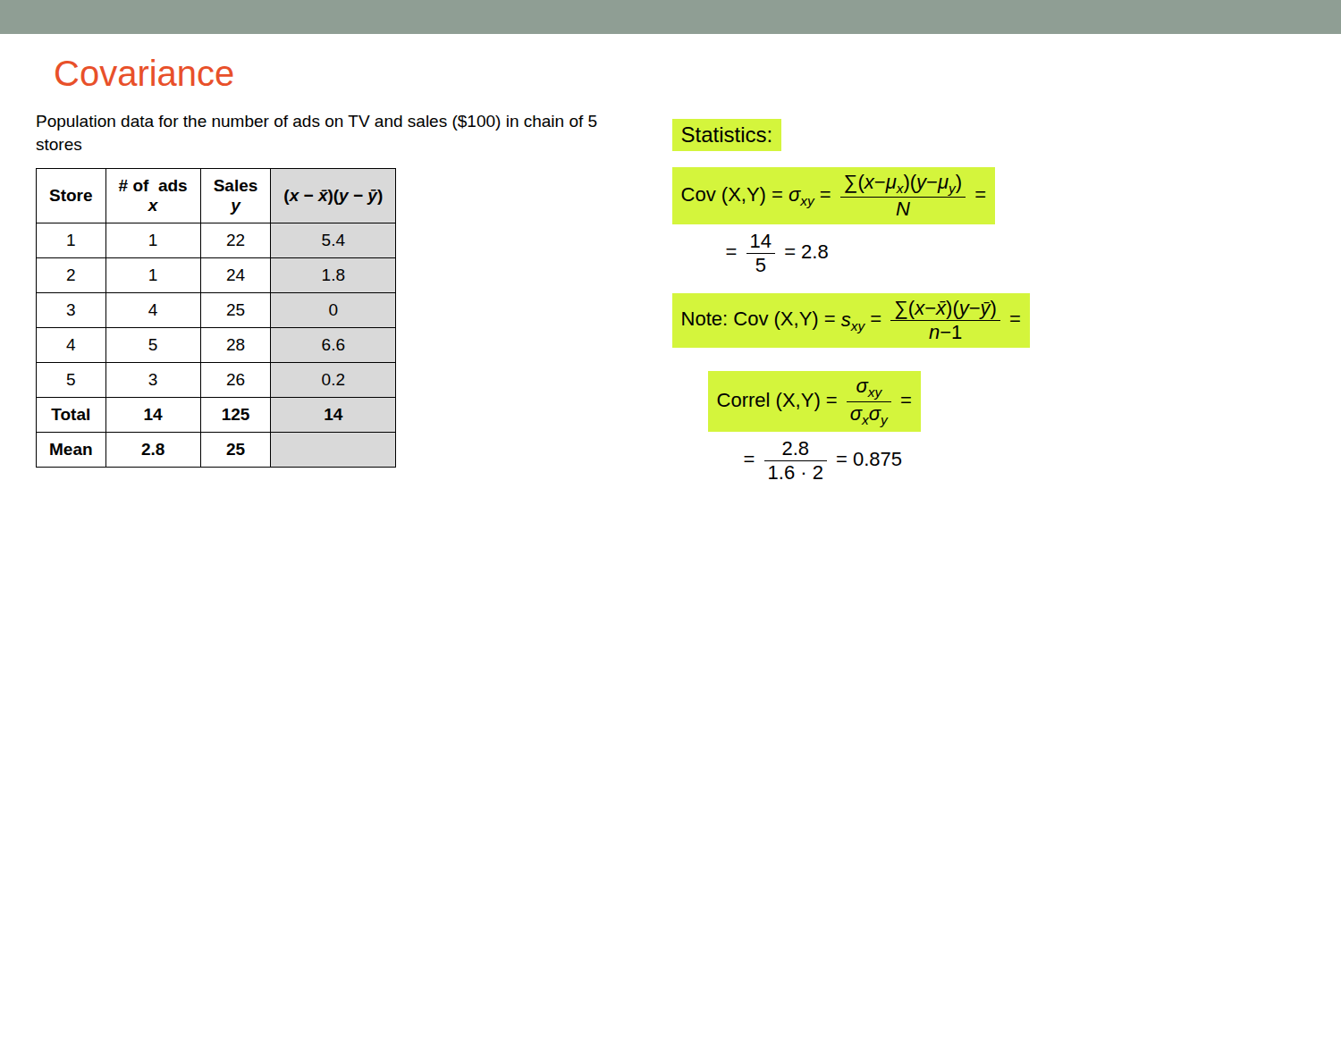Covariance
Population data for the number of ads on TV and sales ($100) in chain of 5 stores
| Store | # of ads x | Sales y | ( x − x̄ )( y − ȳ ) |
| --- | --- | --- | --- |
| 1 | 1 | 22 | 5.4 |
| 2 | 1 | 24 | 1.8 |
| 3 | 4 | 25 | 0 |
| 4 | 5 | 28 | 6.6 |
| 5 | 3 | 26 | 0.2 |
| Total | 14 | 125 | 14 |
| Mean | 2.8 | 25 | |
Statistics:
Cov (X,Y) = σxy = ∑(x−μx)(y−μy) N =
= 14 5 = 2.8
Note: Cov (X,Y) = sxy = ∑(x−x̄)(y−ȳ) n−1 =
Correl (X,Y) = σxy σx σy =
= 2.8 1.6 · 2 = 0.875